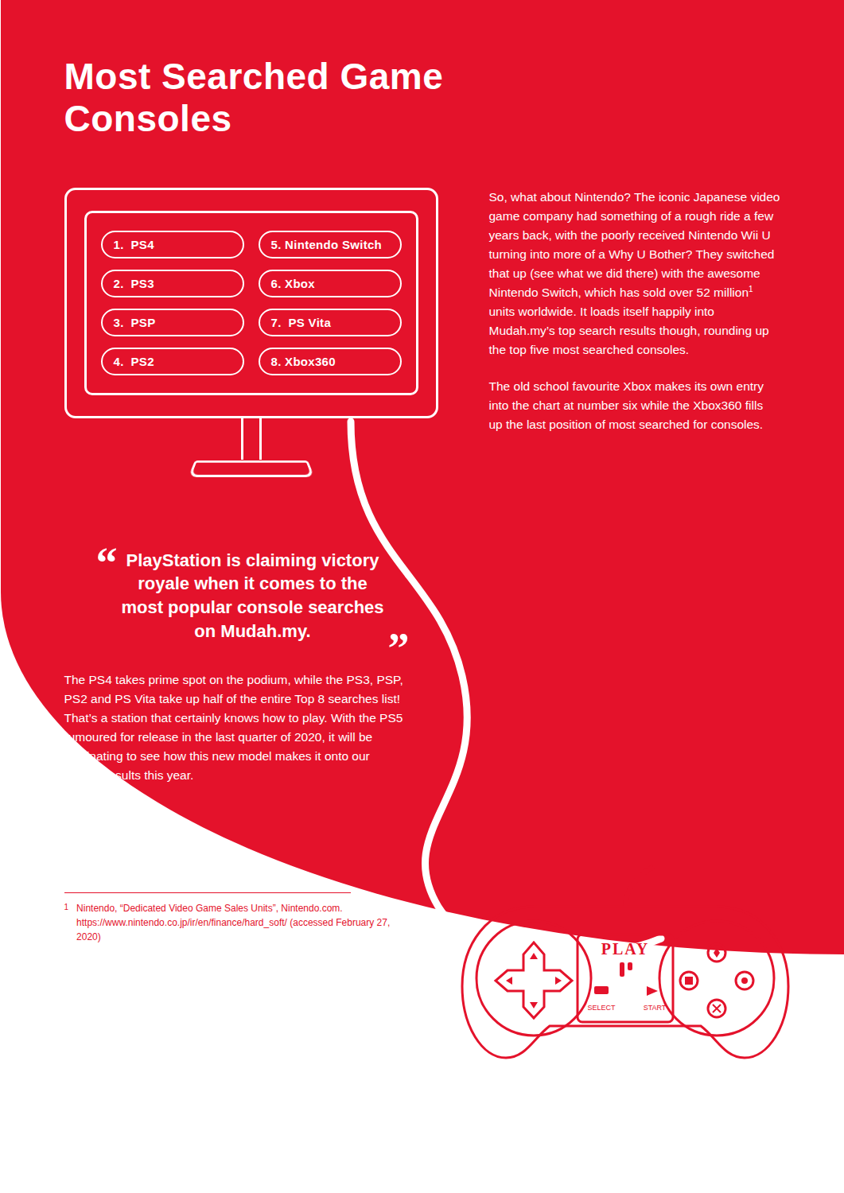Most Searched Game Consoles
1. PS4
5. Nintendo Switch
2. PS3
6. Xbox
3. PSP
7. PS Vita
4. PS2
8. Xbox360
“
PlayStation is claiming victory royale when it comes to the most popular console searches on Mudah.my.
”
The PS4 takes prime spot on the podium, while the PS3, PSP, PS2 and PS Vita take up half of the entire Top 8 searches list! That’s a station that certainly knows how to play. With the PS5 rumoured for release in the last quarter of 2020, it will be fascinating to see how this new model makes it onto our search results this year.
So, what about Nintendo? The iconic Japanese video game company had something of a rough ride a few years back, with the poorly received Nintendo Wii U turning into more of a Why U Bother? They switched that up (see what we did there) with the awesome Nintendo Switch, which has sold over 52 million1 units worldwide. It loads itself happily into Mudah.my’s top search results though, rounding up the top five most searched consoles.
The old school favourite Xbox makes its own entry into the chart at number six while the Xbox360 fills up the last position of most searched for consoles.
PLAY SELECT START
1
Nintendo, “Dedicated Video Game Sales Units”, Nintendo.com.
https://www.nintendo.co.jp/ir/en/finance/hard_soft/ (accessed February 27, 2020)